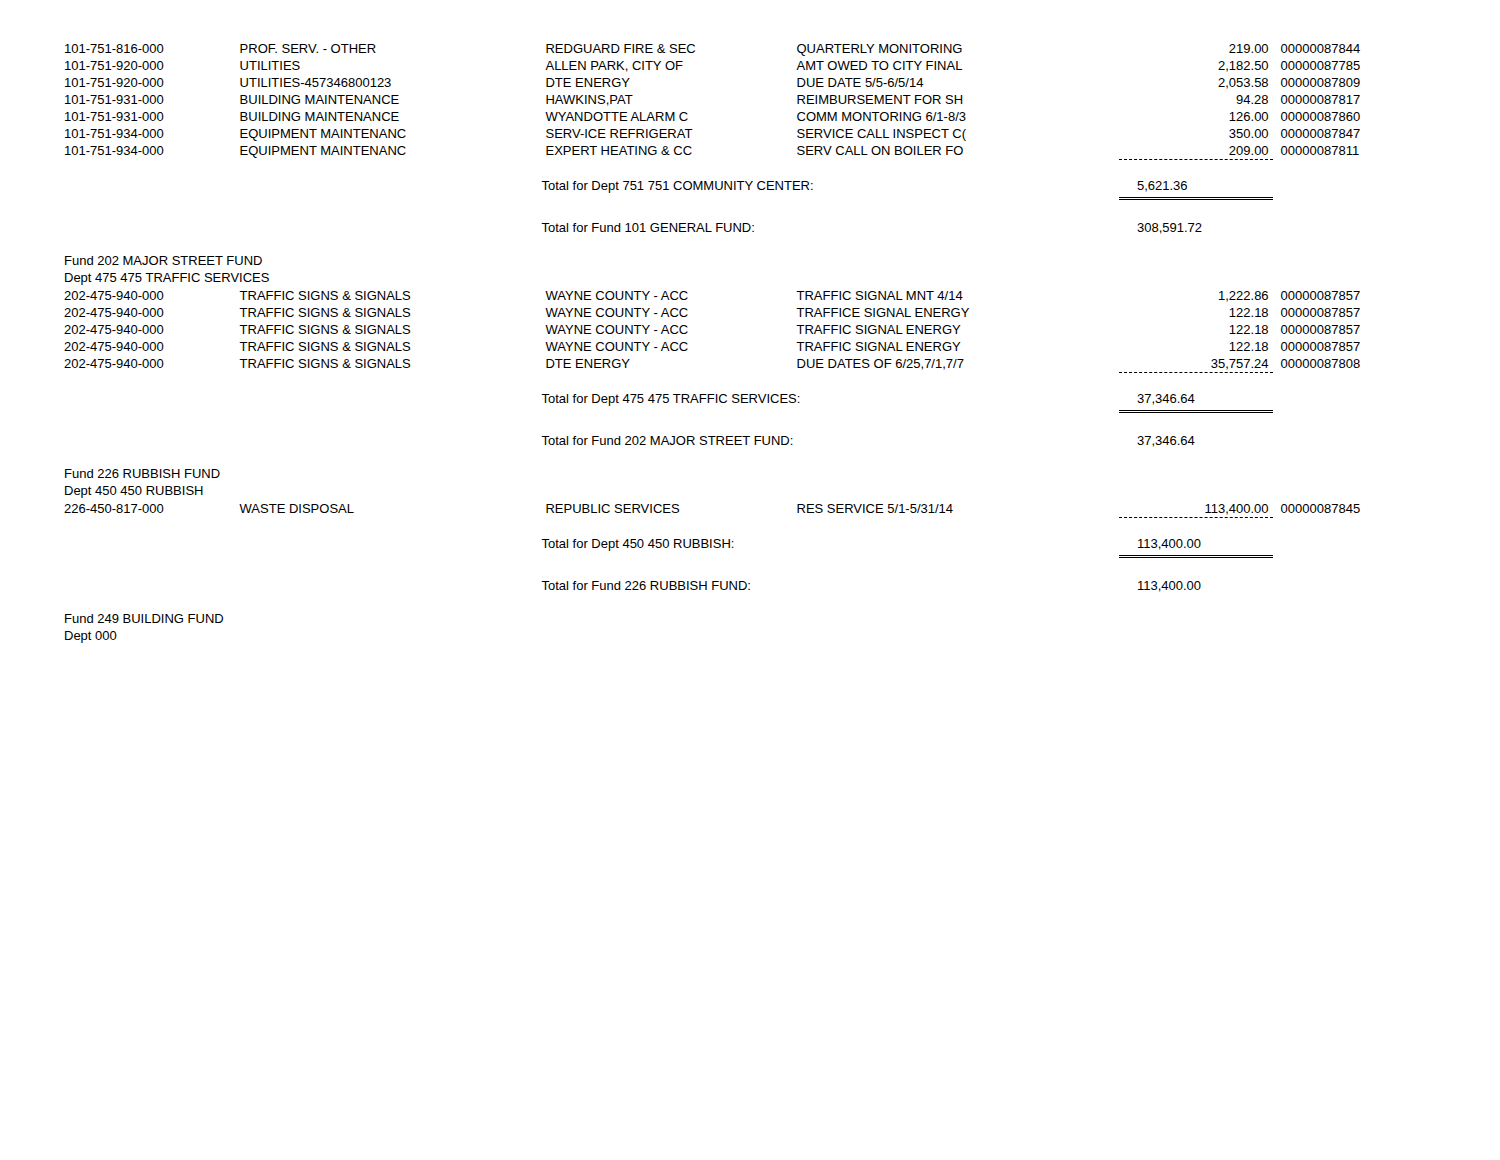| 101-751-816-000 | PROF. SERV. - OTHER | REDGUARD FIRE & SEC | QUARTERLY MONITORING | 219.00 | 00000087844 |
| 101-751-920-000 | UTILITIES | ALLEN PARK, CITY OF | AMT OWED TO CITY FINAL | 2,182.50 | 00000087785 |
| 101-751-920-000 | UTILITIES-457346800123 | DTE ENERGY | DUE DATE 5/5-6/5/14 | 2,053.58 | 00000087809 |
| 101-751-931-000 | BUILDING MAINTENANCE | HAWKINS,PAT | REIMBURSEMENT FOR SH | 94.28 | 00000087817 |
| 101-751-931-000 | BUILDING MAINTENANCE | WYANDOTTE ALARM C | COMM MONTORING 6/1-8/3 | 126.00 | 00000087860 |
| 101-751-934-000 | EQUIPMENT MAINTENANC | SERV-ICE REFRIGERAT | SERVICE CALL INSPECT C( | 350.00 | 00000087847 |
| 101-751-934-000 | EQUIPMENT MAINTENANC | EXPERT HEATING & CC | SERV CALL ON BOILER FO | 209.00 | 00000087811 |
| | Total for Dept 751 751 COMMUNITY CENTER: | 5,621.36 | |
| | Total for Fund 101 GENERAL FUND: | 308,591.72 | |
| Fund 202 MAJOR STREET FUND |
| Dept 475 475 TRAFFIC SERVICES |
| 202-475-940-000 | TRAFFIC SIGNS & SIGNALS | WAYNE COUNTY - ACC | TRAFFIC SIGNAL MNT 4/14 | 1,222.86 | 00000087857 |
| 202-475-940-000 | TRAFFIC SIGNS & SIGNALS | WAYNE COUNTY - ACC | TRAFFICE SIGNAL ENERGY | 122.18 | 00000087857 |
| 202-475-940-000 | TRAFFIC SIGNS & SIGNALS | WAYNE COUNTY - ACC | TRAFFIC SIGNAL ENERGY | 122.18 | 00000087857 |
| 202-475-940-000 | TRAFFIC SIGNS & SIGNALS | WAYNE COUNTY - ACC | TRAFFIC SIGNAL ENERGY | 122.18 | 00000087857 |
| 202-475-940-000 | TRAFFIC SIGNS & SIGNALS | DTE ENERGY | DUE DATES OF 6/25,7/1,7/7 | 35,757.24 | 00000087808 |
| | Total for Dept 475 475 TRAFFIC SERVICES: | 37,346.64 | |
| | Total for Fund 202 MAJOR STREET FUND: | 37,346.64 | |
| Fund 226 RUBBISH FUND |
| Dept 450 450 RUBBISH |
| 226-450-817-000 | WASTE DISPOSAL | REPUBLIC SERVICES | RES SERVICE 5/1-5/31/14 | 113,400.00 | 00000087845 |
| | Total for Dept 450 450 RUBBISH: | 113,400.00 | |
| | Total for Fund 226 RUBBISH FUND: | 113,400.00 | |
| Fund 249 BUILDING FUND |
| Dept 000 |